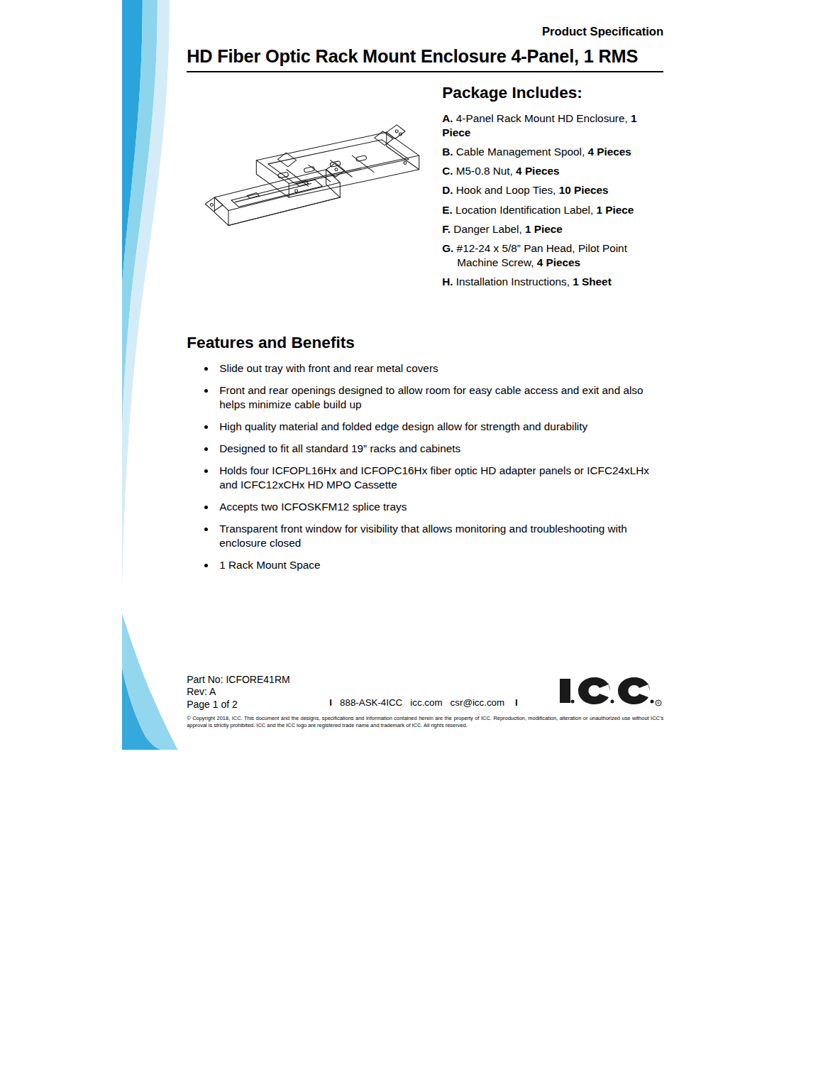Product Specification
HD Fiber Optic Rack Mount Enclosure 4-Panel, 1 RMS
Package Includes:
A. 4-Panel Rack Mount HD Enclosure, 1 Piece
B. Cable Management Spool, 4 Pieces
C. M5-0.8 Nut, 4 Pieces
D. Hook and Loop Ties, 10 Pieces
E. Location Identification Label, 1 Piece
F. Danger Label, 1 Piece
G. #12-24 x 5/8” Pan Head, Pilot Point Machine Screw, 4 Pieces
H. Installation Instructions, 1 Sheet
Features and Benefits
Slide out tray with front and rear metal covers
Front and rear openings designed to allow room for easy cable access and exit and also helps minimize cable build up
High quality material and folded edge design allow for strength and durability
Designed to fit all standard 19” racks and cabinets
Holds four ICFOPL16Hx and ICFOPC16Hx fiber optic HD adapter panels or ICFC24xLHx and ICFC12xCHx HD MPO Cassette
Accepts two ICFOSKFM12 splice trays
Transparent front window for visibility that allows monitoring and troubleshooting with enclosure closed
1 Rack Mount Space
Part No: ICFORE41RM
Rev: A
Page 1 of 2
l 888-ASK-4ICC icc.com csr@icc.com l
R
© Copyright 2018, ICC. This document and the designs, specifications and information contained herein are the property of ICC. Reproduction, modification, alteration or unauthorized use without ICC’s approval is strictly prohibited. ICC and the ICC logo are registered trade name and trademark of ICC. All rights reserved.